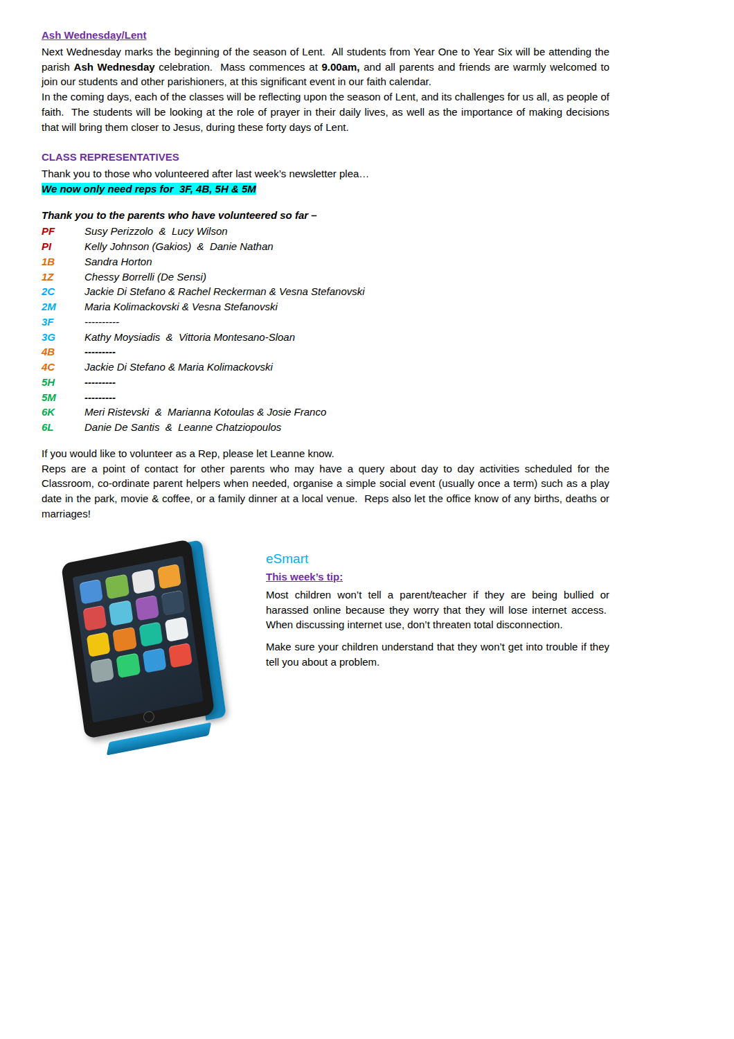Ash Wednesday/Lent
Next Wednesday marks the beginning of the season of Lent. All students from Year One to Year Six will be attending the parish Ash Wednesday celebration. Mass commences at 9.00am, and all parents and friends are warmly welcomed to join our students and other parishioners, at this significant event in our faith calendar.
In the coming days, each of the classes will be reflecting upon the season of Lent, and its challenges for us all, as people of faith. The students will be looking at the role of prayer in their daily lives, as well as the importance of making decisions that will bring them closer to Jesus, during these forty days of Lent.
CLASS REPRESENTATIVES
Thank you to those who volunteered after last week’s newsletter plea…
We now only need reps for 3F, 4B, 5H & 5M
Thank you to the parents who have volunteered so far –
| PF | Susy Perizzolo & Lucy Wilson |
| PI | Kelly Johnson (Gakios) & Danie Nathan |
| 1B | Sandra Horton |
| 1Z | Chessy Borrelli (De Sensi) |
| 2C | Jackie Di Stefano & Rachel Reckerman & Vesna Stefanovski |
| 2M | Maria Kolimackovski & Vesna Stefanovski |
| 3F | ---------- |
| 3G | Kathy Moysiadis & Vittoria Montesano-Sloan |
| 4B | --------- |
| 4C | Jackie Di Stefano & Maria Kolimackovski |
| 5H | --------- |
| 5M | --------- |
| 6K | Meri Ristevski & Marianna Kotoulas & Josie Franco |
| 6L | Danie De Santis & Leanne Chatziopoulos |
If you would like to volunteer as a Rep, please let Leanne know.
Reps are a point of contact for other parents who may have a query about day to day activities scheduled for the Classroom, co-ordinate parent helpers when needed, organise a simple social event (usually once a term) such as a play date in the park, movie & coffee, or a family dinner at a local venue. Reps also let the office know of any births, deaths or marriages!
eSmart
This week’s tip:
Most children won’t tell a parent/teacher if they are being bullied or harassed online because they worry that they will lose internet access. When discussing internet use, don’t threaten total disconnection.
Make sure your children understand that they won’t get into trouble if they tell you about a problem.